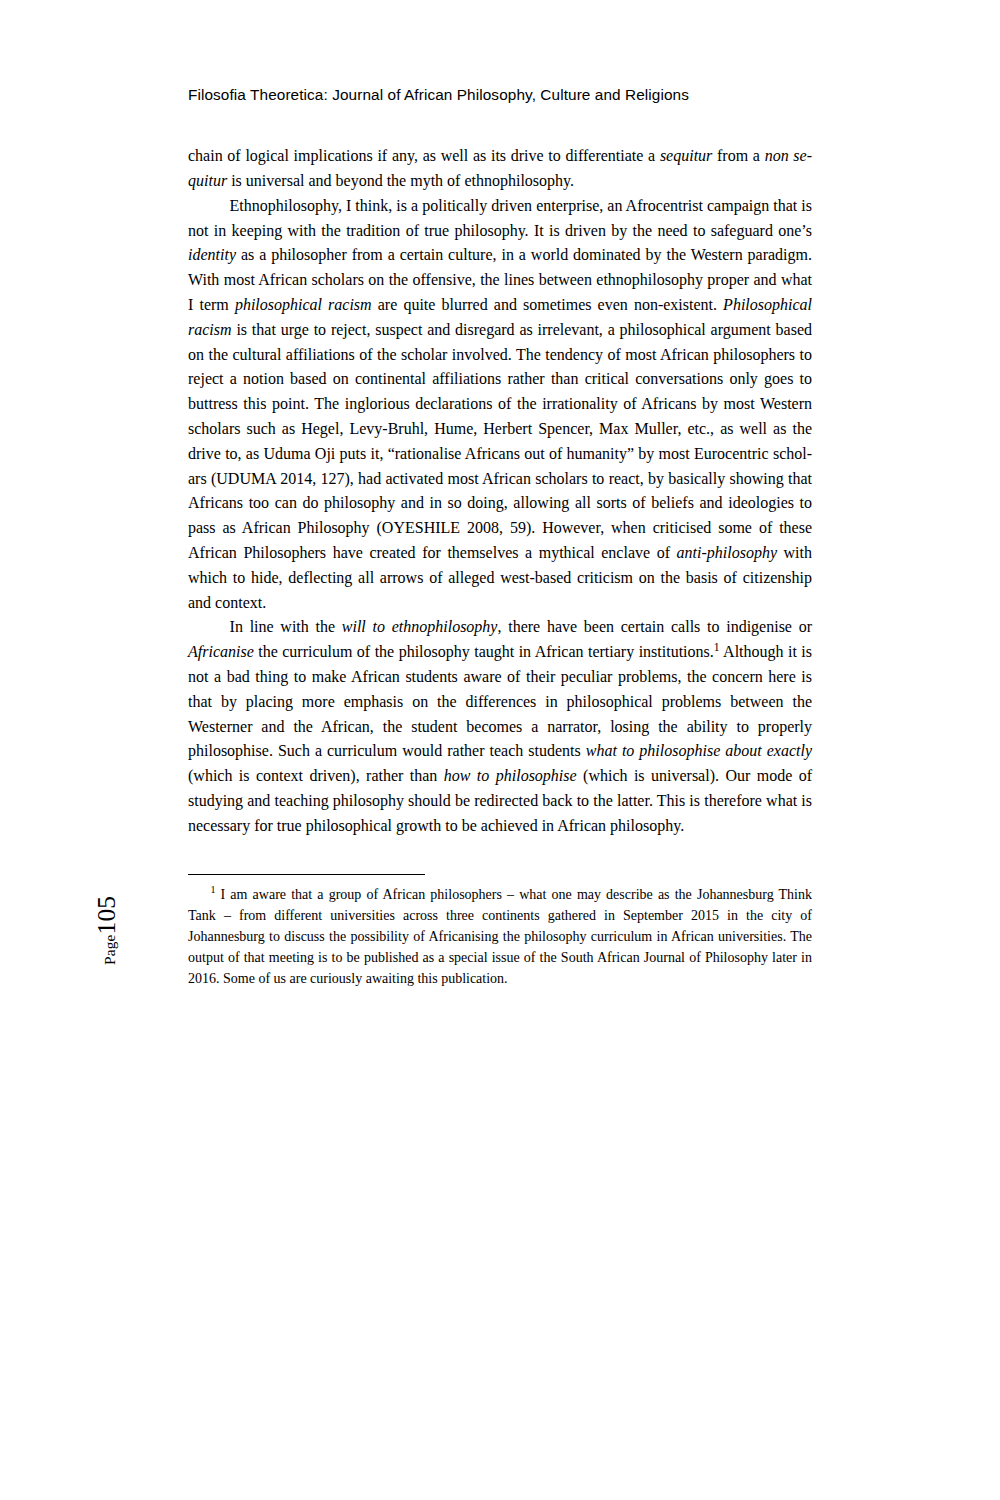Filosofia Theoretica: Journal of African Philosophy, Culture and Religions
chain of logical implications if any, as well as its drive to differentiate a sequitur from a non sequitur is universal and beyond the myth of ethnophilosophy.
Ethnophilosophy, I think, is a politically driven enterprise, an Afrocentrist campaign that is not in keeping with the tradition of true philosophy. It is driven by the need to safeguard one’s identity as a philosopher from a certain culture, in a world dominated by the Western paradigm. With most African scholars on the offensive, the lines between ethnophilosophy proper and what I term philosophical racism are quite blurred and sometimes even non-existent. Philosophical racism is that urge to reject, suspect and disregard as irrelevant, a philosophical argument based on the cultural affiliations of the scholar involved. The tendency of most African philosophers to reject a notion based on continental affiliations rather than critical conversations only goes to buttress this point. The inglorious declarations of the irrationality of Africans by most Western scholars such as Hegel, Levy-Bruhl, Hume, Herbert Spencer, Max Muller, etc., as well as the drive to, as Uduma Oji puts it, “rationalise Africans out of humanity” by most Eurocentric scholars (UDUMA 2014, 127), had activated most African scholars to react, by basically showing that Africans too can do philosophy and in so doing, allowing all sorts of beliefs and ideologies to pass as African Philosophy (OYESHILE 2008, 59). However, when criticised some of these African Philosophers have created for themselves a mythical enclave of anti-philosophy with which to hide, deflecting all arrows of alleged west-based criticism on the basis of citizenship and context.
In line with the will to ethnophilosophy, there have been certain calls to indigenise or Africanise the curriculum of the philosophy taught in African tertiary institutions.1 Although it is not a bad thing to make African students aware of their peculiar problems, the concern here is that by placing more emphasis on the differences in philosophical problems between the Westerner and the African, the student becomes a narrator, losing the ability to properly philosophise. Such a curriculum would rather teach students what to philosophise about exactly (which is context driven), rather than how to philosophise (which is universal). Our mode of studying and teaching philosophy should be redirected back to the latter. This is therefore what is necessary for true philosophical growth to be achieved in African philosophy.
1 I am aware that a group of African philosophers – what one may describe as the Johannesburg Think Tank – from different universities across three continents gathered in September 2015 in the city of Johannesburg to discuss the possibility of Africanising the philosophy curriculum in African universities. The output of that meeting is to be published as a special issue of the South African Journal of Philosophy later in 2016. Some of us are curiously awaiting this publication.
Page105